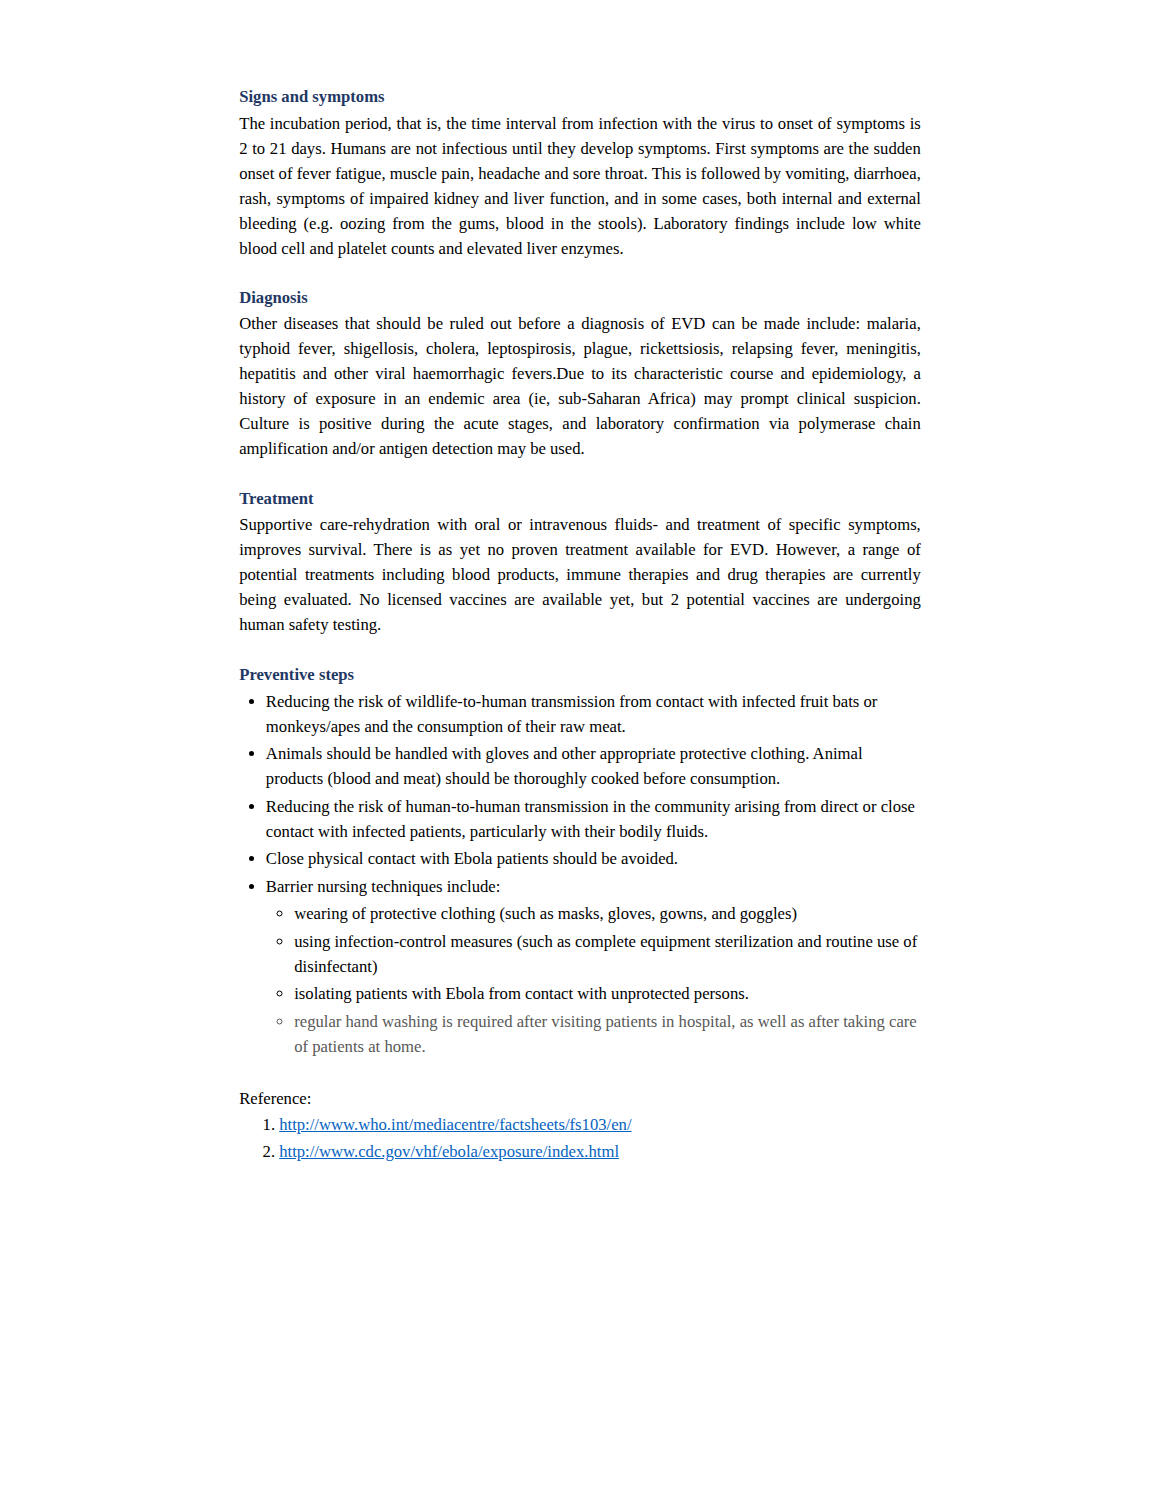Signs and symptoms
The incubation period, that is, the time interval from infection with the virus to onset of symptoms is 2 to 21 days. Humans are not infectious until they develop symptoms. First symptoms are the sudden onset of fever fatigue, muscle pain, headache and sore throat. This is followed by vomiting, diarrhoea, rash, symptoms of impaired kidney and liver function, and in some cases, both internal and external bleeding (e.g. oozing from the gums, blood in the stools). Laboratory findings include low white blood cell and platelet counts and elevated liver enzymes.
Diagnosis
Other diseases that should be ruled out before a diagnosis of EVD can be made include: malaria, typhoid fever, shigellosis, cholera, leptospirosis, plague, rickettsiosis, relapsing fever, meningitis, hepatitis and other viral haemorrhagic fevers.Due to its characteristic course and epidemiology, a history of exposure in an endemic area (ie, sub-Saharan Africa) may prompt clinical suspicion. Culture is positive during the acute stages, and laboratory confirmation via polymerase chain amplification and/or antigen detection may be used.
Treatment
Supportive care-rehydration with oral or intravenous fluids- and treatment of specific symptoms, improves survival. There is as yet no proven treatment available for EVD. However, a range of potential treatments including blood products, immune therapies and drug therapies are currently being evaluated. No licensed vaccines are available yet, but 2 potential vaccines are undergoing human safety testing.
Preventive steps
Reducing the risk of wildlife-to-human transmission from contact with infected fruit bats or monkeys/apes and the consumption of their raw meat.
Animals should be handled with gloves and other appropriate protective clothing. Animal products (blood and meat) should be thoroughly cooked before consumption.
Reducing the risk of human-to-human transmission in the community arising from direct or close contact with infected patients, particularly with their bodily fluids.
Close physical contact with Ebola patients should be avoided.
Barrier nursing techniques include:
wearing of protective clothing (such as masks, gloves, gowns, and goggles)
using infection-control measures (such as complete equipment sterilization and routine use of disinfectant)
isolating patients with Ebola from contact with unprotected persons.
regular hand washing is required after visiting patients in hospital, as well as after taking care of patients at home.
Reference:
http://www.who.int/mediacentre/factsheets/fs103/en/
http://www.cdc.gov/vhf/ebola/exposure/index.html